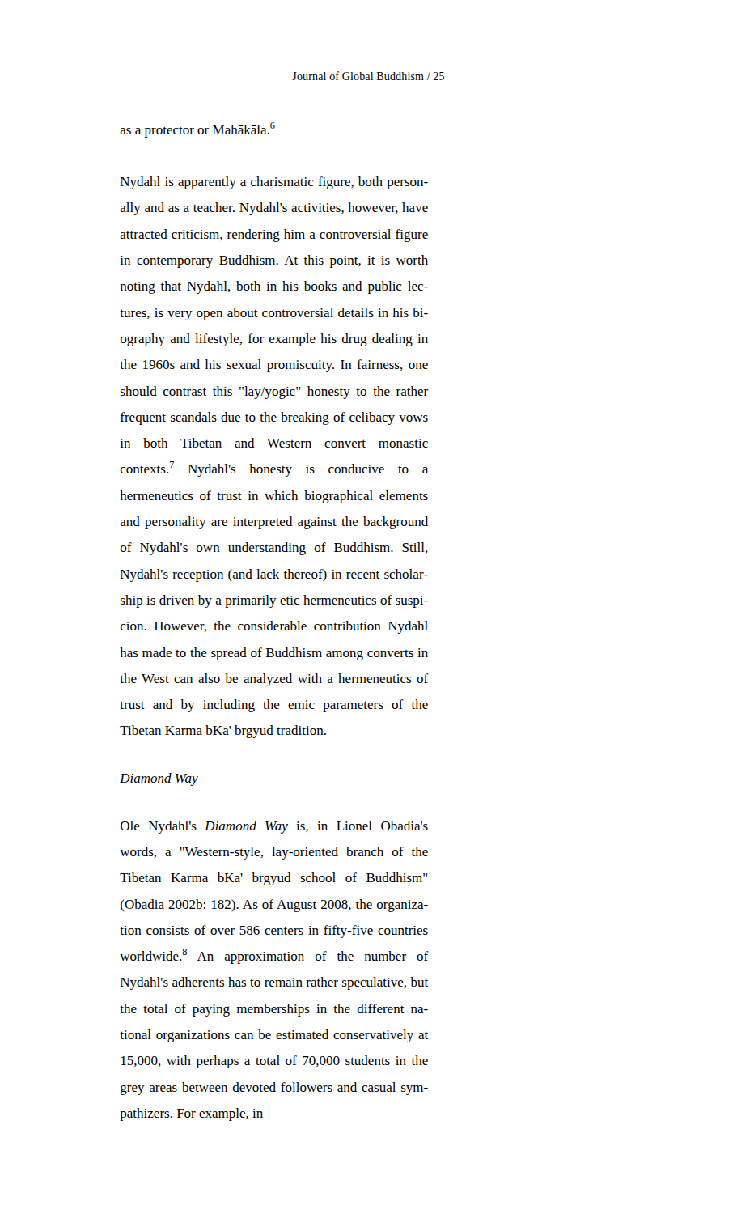Journal of Global Buddhism / 25
as a protector or Mahākāla.6
Nydahl is apparently a charismatic figure, both personally and as a teacher. Nydahl's activities, however, have attracted criticism, rendering him a controversial figure in contemporary Buddhism. At this point, it is worth noting that Nydahl, both in his books and public lectures, is very open about controversial details in his biography and lifestyle, for example his drug dealing in the 1960s and his sexual promiscuity. In fairness, one should contrast this "lay/yogic" honesty to the rather frequent scandals due to the breaking of celibacy vows in both Tibetan and Western convert monastic contexts.7 Nydahl's honesty is conducive to a hermeneutics of trust in which biographical elements and personality are interpreted against the background of Nydahl's own understanding of Buddhism. Still, Nydahl's reception (and lack thereof) in recent scholarship is driven by a primarily etic hermeneutics of suspicion. However, the considerable contribution Nydahl has made to the spread of Buddhism among converts in the West can also be analyzed with a hermeneutics of trust and by including the emic parameters of the Tibetan Karma bKa' brgyud tradition.
Diamond Way
Ole Nydahl's Diamond Way is, in Lionel Obadia's words, a "Western-style, lay-oriented branch of the Tibetan Karma bKa' brgyud school of Buddhism" (Obadia 2002b: 182). As of August 2008, the organization consists of over 586 centers in fifty-five countries worldwide.8 An approximation of the number of Nydahl's adherents has to remain rather speculative, but the total of paying memberships in the different national organizations can be estimated conservatively at 15,000, with perhaps a total of 70,000 students in the grey areas between devoted followers and casual sympathizers. For example, in